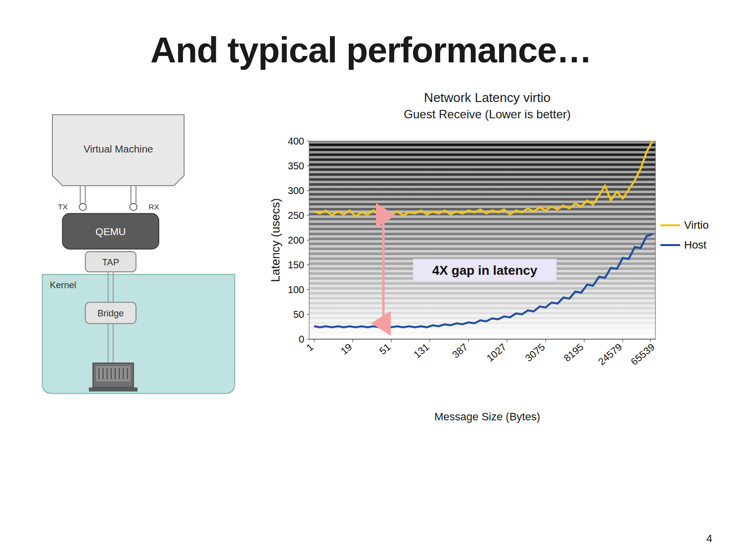And typical performance…
Virtual machine networking stack diagram A Virtual Machine with TX and RX ports connects through QEMU and a TAP device into the Kernel, which contains a Bridge connected to a physical network interface card. Virtual Machine TX RX QEMU TAP Kernel Bridge
Network Latency virtio
Guest Receive (Lower is better)
Network latency: virtio guest receive versus host Line chart of latency in microseconds versus message size in bytes. The Virtio line stays near 260 microseconds for small messages and rises above 400 at the largest sizes. The Host line stays near 30 microseconds for small messages and rises to about 220 at the largest sizes. An annotation marks a 4X gap in latency between the two lines. 400 350 300 250 200 150 100 50 0 Latency (usecs) 1 19 51 131 387 1027 3075 8195 24579 65539 4X gap in latency Virtio Host
Message Size (Bytes)
4